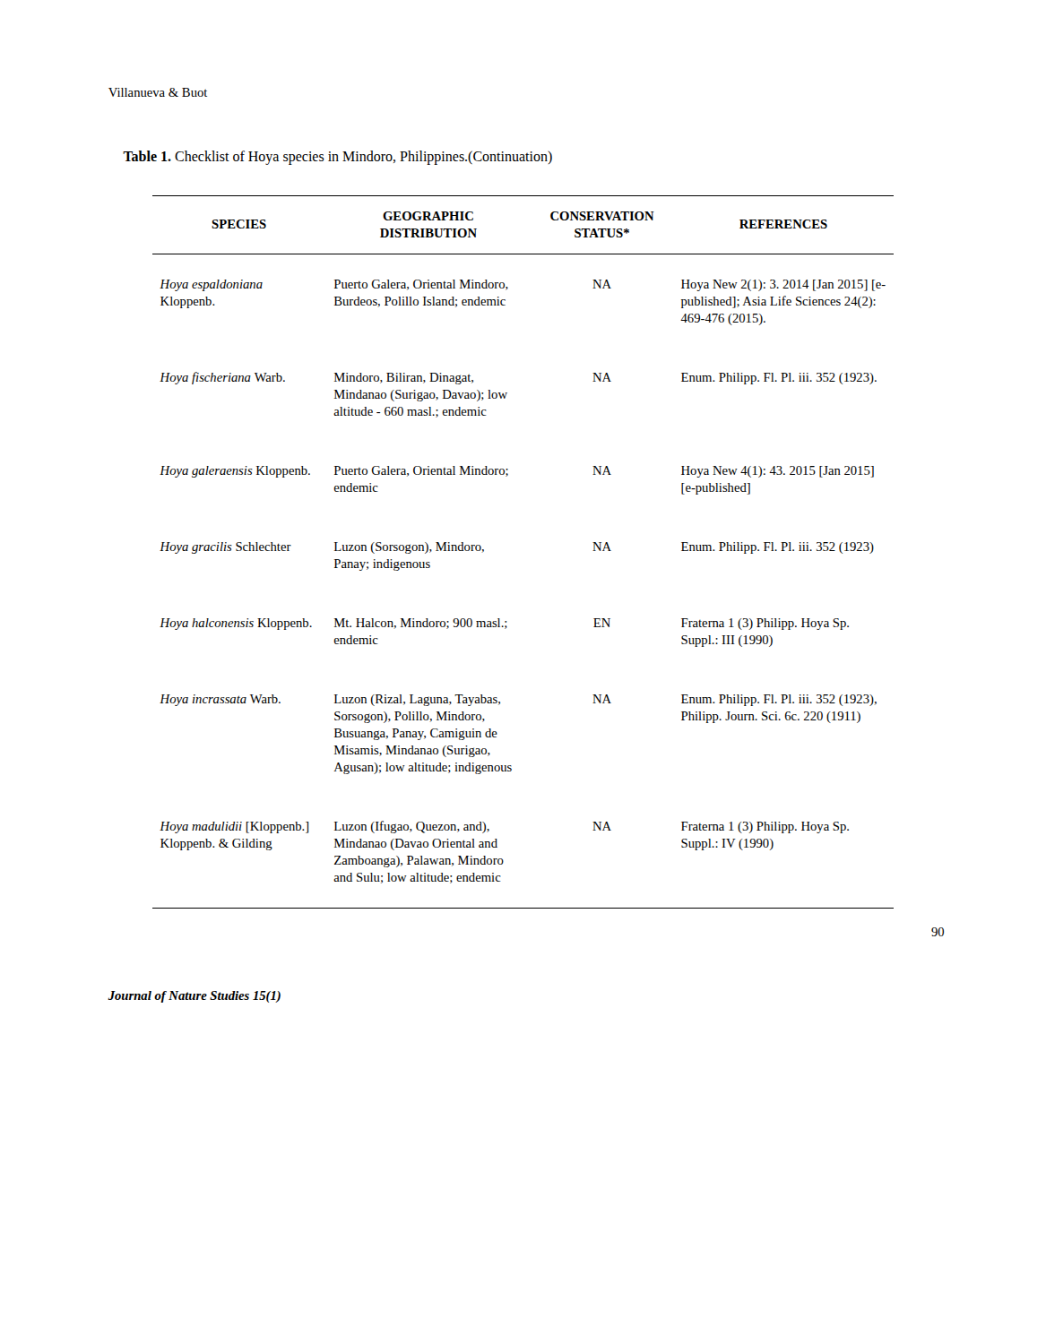Villanueva & Buot
Table 1. Checklist of Hoya species in Mindoro, Philippines.(Continuation)
| SPECIES | GEOGRAPHIC DISTRIBUTION | CONSERVATION STATUS* | REFERENCES |
| --- | --- | --- | --- |
| Hoya espaldoniana Kloppenb. | Puerto Galera, Oriental Mindoro, Burdeos, Polillo Island; endemic | NA | Hoya New 2(1): 3. 2014 [Jan 2015] [e-published]; Asia Life Sciences 24(2): 469-476 (2015). |
| Hoya fischeriana Warb. | Mindoro, Biliran, Dinagat, Mindanao (Surigao, Davao); low altitude - 660 masl.; endemic | NA | Enum. Philipp. Fl. Pl. iii. 352 (1923). |
| Hoya galeraensis Kloppenb. | Puerto Galera, Oriental Mindoro; endemic | NA | Hoya New 4(1): 43. 2015 [Jan 2015] [e-published] |
| Hoya gracilis Schlechter | Luzon (Sorsogon), Mindoro, Panay; indigenous | NA | Enum. Philipp. Fl. Pl. iii. 352 (1923) |
| Hoya halconensis Kloppenb. | Mt. Halcon, Mindoro; 900 masl.; endemic | EN | Fraterna 1 (3) Philipp. Hoya Sp. Suppl.: III (1990) |
| Hoya incrassata Warb. | Luzon (Rizal, Laguna, Tayabas, Sorsogon), Polillo, Mindoro, Busuanga, Panay, Camiguin de Misamis, Mindanao (Surigao, Agusan); low altitude; indigenous | NA | Enum. Philipp. Fl. Pl. iii. 352 (1923), Philipp. Journ. Sci. 6c. 220 (1911) |
| Hoya madulidii [Kloppenb.] Kloppenb. & Gilding | Luzon (Ifugao, Quezon, and), Mindanao (Davao Oriental and Zamboanga), Palawan, Mindoro and Sulu; low altitude; endemic | NA | Fraterna 1 (3) Philipp. Hoya Sp. Suppl.: IV (1990) |
90
Journal of Nature Studies 15(1)